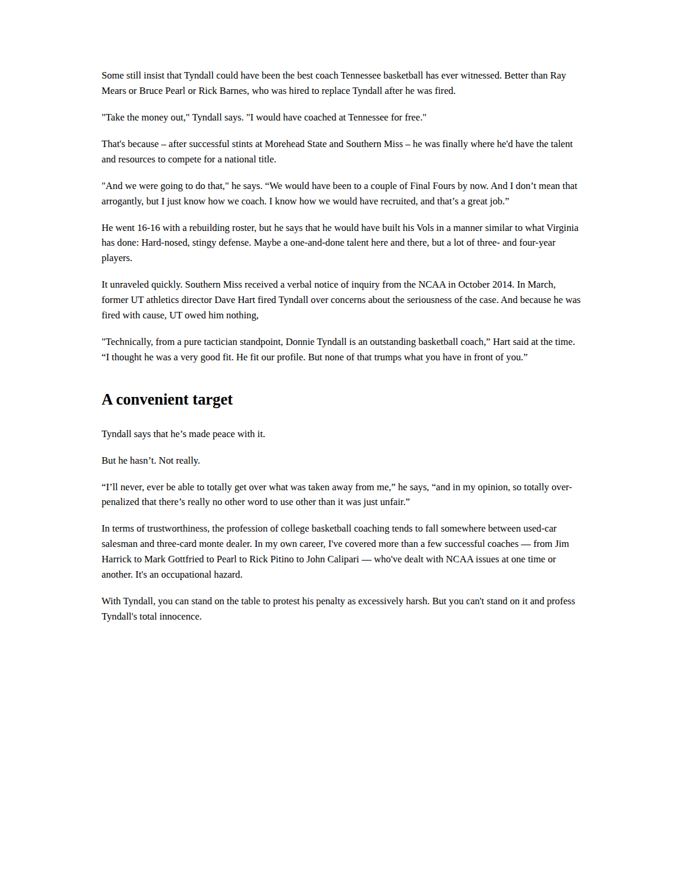Some still insist that Tyndall could have been the best coach Tennessee basketball has ever witnessed. Better than Ray Mears or Bruce Pearl or Rick Barnes, who was hired to replace Tyndall after he was fired.
"Take the money out," Tyndall says. "I would have coached at Tennessee for free."
That's because – after successful stints at Morehead State and Southern Miss – he was finally where he'd have the talent and resources to compete for a national title.
"And we were going to do that," he says. “We would have been to a couple of Final Fours by now. And I don’t mean that arrogantly, but I just know how we coach. I know how we would have recruited, and that’s a great job.”
He went 16-16 with a rebuilding roster, but he says that he would have built his Vols in a manner similar to what Virginia has done: Hard-nosed, stingy defense. Maybe a one-and-done talent here and there, but a lot of three- and four-year players.
It unraveled quickly. Southern Miss received a verbal notice of inquiry from the NCAA in October 2014. In March, former UT athletics director Dave Hart fired Tyndall over concerns about the seriousness of the case. And because he was fired with cause, UT owed him nothing,
"Technically, from a pure tactician standpoint, Donnie Tyndall is an outstanding basketball coach,” Hart said at the time. “I thought he was a very good fit. He fit our profile. But none of that trumps what you have in front of you.”
A convenient target
Tyndall says that he’s made peace with it.
But he hasn’t. Not really.
“I’ll never, ever be able to totally get over what was taken away from me,” he says, “and in my opinion, so totally over-penalized that there’s really no other word to use other than it was just unfair.”
In terms of trustworthiness, the profession of college basketball coaching tends to fall somewhere between used-car salesman and three-card monte dealer. In my own career, I've covered more than a few successful coaches — from Jim Harrick to Mark Gottfried to Pearl to Rick Pitino to John Calipari — who've dealt with NCAA issues at one time or another. It's an occupational hazard.
With Tyndall, you can stand on the table to protest his penalty as excessively harsh. But you can't stand on it and profess Tyndall's total innocence.